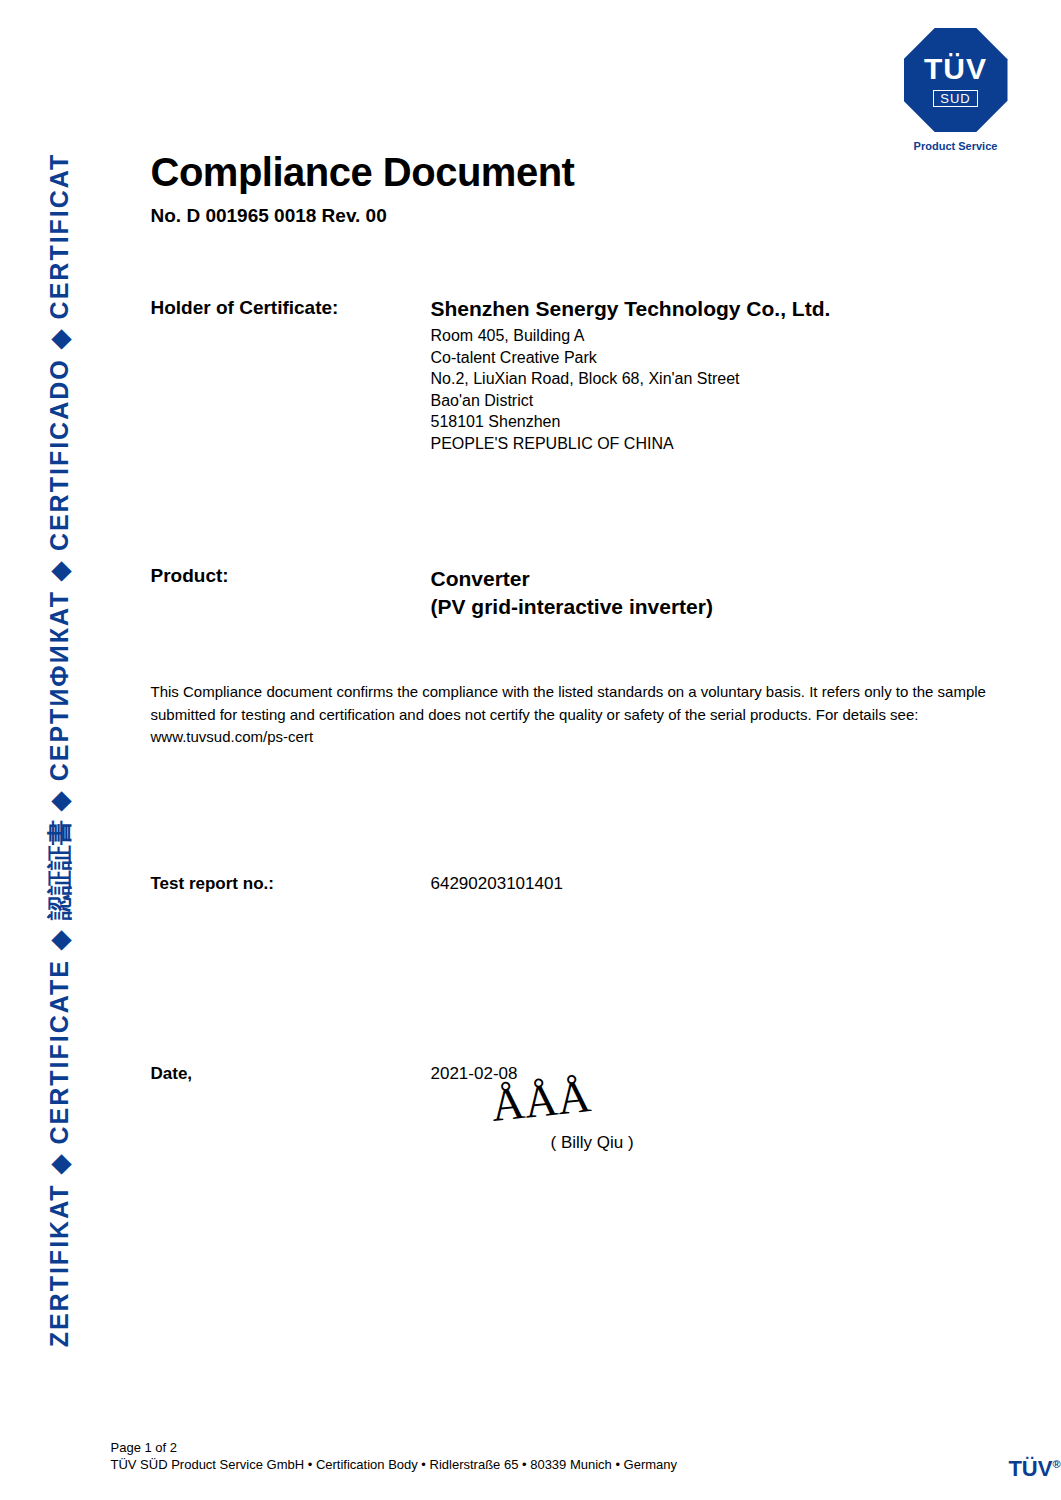ZERTIFIKAT ◆ CERTIFICATE ◆ 認証証書 ◆ CEPTИФИКАТ ◆ CERTIFICADO ◆ CERTIFICAT
TÜV
SUD
Product Service
Compliance Document
No. D 001965 0018 Rev. 00
| Holder of Certificate: | Shenzhen Senergy Technology Co., Ltd. Room 405, Building A Co-talent Creative Park No.2, LiuXian Road, Block 68, Xin'an Street Bao'an District 518101 Shenzhen PEOPLE'S REPUBLIC OF CHINA |
| Product: | Converter (PV grid-interactive inverter) |
This Compliance document confirms the compliance with the listed standards on a voluntary basis. It refers only to the sample submitted for testing and certification and does not certify the quality or safety of the serial products. For details see: www.tuvsud.com/ps-cert
| Test report no.: | 64290203101401 |
| Date, | 2021-02-08 |
ÅÅÅ
( Billy Qiu )
Page 1 of 2
TÜV SÜD Product Service GmbH • Certification Body • Ridlerstraße 65 • 80339 Munich • Germany
TÜV®